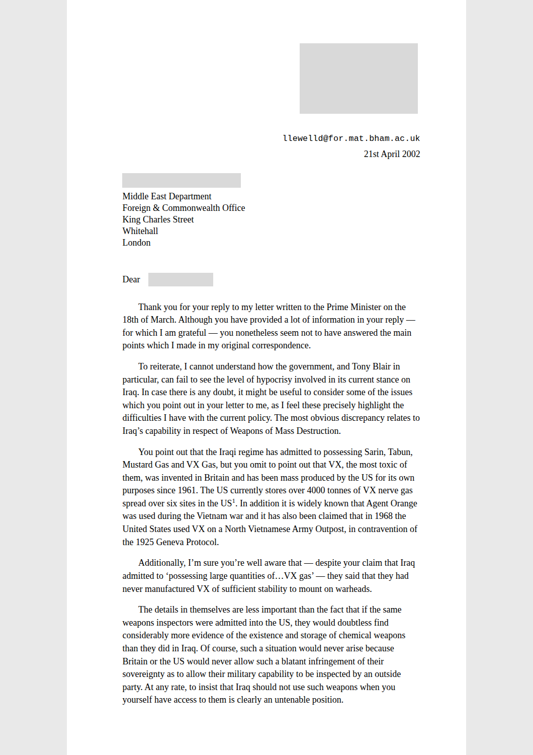llewelld@for.mat.bham.ac.uk
21st April 2002
Middle East Department
Foreign & Commonwealth Office
King Charles Street
Whitehall
London
Dear
Thank you for your reply to my letter written to the Prime Minister on the 18th of March. Although you have provided a lot of information in your reply — for which I am grateful — you nonetheless seem not to have answered the main points which I made in my original correspondence.
To reiterate, I cannot understand how the government, and Tony Blair in particular, can fail to see the level of hypocrisy involved in its current stance on Iraq. In case there is any doubt, it might be useful to consider some of the issues which you point out in your letter to me, as I feel these precisely highlight the difficulties I have with the current policy. The most obvious discrepancy relates to Iraq’s capability in respect of Weapons of Mass Destruction.
You point out that the Iraqi regime has admitted to possessing Sarin, Tabun, Mustard Gas and VX Gas, but you omit to point out that VX, the most toxic of them, was invented in Britain and has been mass produced by the US for its own purposes since 1961. The US currently stores over 4000 tonnes of VX nerve gas spread over six sites in the US1. In addition it is widely known that Agent Orange was used during the Vietnam war and it has also been claimed that in 1968 the United States used VX on a North Vietnamese Army Outpost, in contravention of the 1925 Geneva Protocol.
Additionally, I’m sure you’re well aware that — despite your claim that Iraq admitted to ‘possessing large quantities of…VX gas’ — they said that they had never manufactured VX of sufficient stability to mount on warheads.
The details in themselves are less important than the fact that if the same weapons inspectors were admitted into the US, they would doubtless find considerably more evidence of the existence and storage of chemical weapons than they did in Iraq. Of course, such a situation would never arise because Britain or the US would never allow such a blatant infringement of their sovereignty as to allow their military capability to be inspected by an outside party. At any rate, to insist that Iraq should not use such weapons when you yourself have access to them is clearly an untenable position.